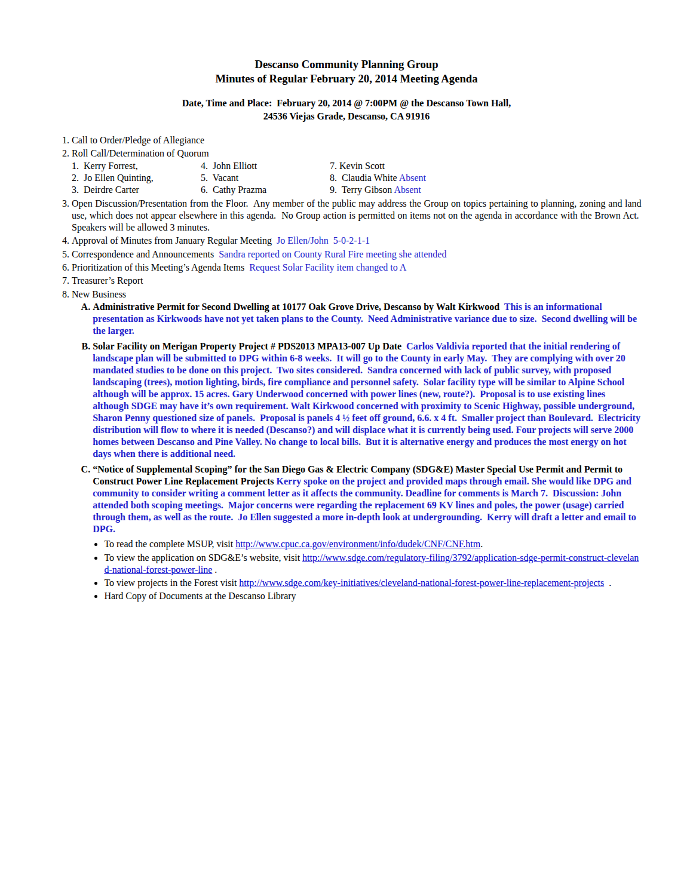Descanso Community Planning Group
Minutes of Regular February 20, 2014 Meeting Agenda
Date, Time and Place: February 20, 2014 @ 7:00PM @ the Descanso Town Hall,
24536 Viejas Grade, Descanso, CA 91916
Call to Order/Pledge of Allegiance
Roll Call/Determination of Quorum
1. Kerry Forrest,
4. John Elliott
7. Kevin Scott
2. Jo Ellen Quinting,
5. Vacant
8. Claudia White Absent
3. Deirdre Carter
6. Cathy Prazma
9. Terry Gibson Absent
Open Discussion/Presentation from the Floor. Any member of the public may address the Group on topics pertaining to planning, zoning and land use, which does not appear elsewhere in this agenda. No Group action is permitted on items not on the agenda in accordance with the Brown Act. Speakers will be allowed 3 minutes.
Approval of Minutes from January Regular Meeting Jo Ellen/John 5-0-2-1-1
Correspondence and Announcements Sandra reported on County Rural Fire meeting she attended
Prioritization of this Meeting’s Agenda Items Request Solar Facility item changed to A
Treasurer’s Report
New Business
Administrative Permit for Second Dwelling at 10177 Oak Grove Drive, Descanso by Walt Kirkwood This is an informational presentation as Kirkwoods have not yet taken plans to the County. Need Administrative variance due to size. Second dwelling will be the larger.
Solar Facility on Merigan Property Project # PDS2013 MPA13-007 Up Date Carlos Valdivia reported that the initial rendering of landscape plan will be submitted to DPG within 6-8 weeks. It will go to the County in early May. They are complying with over 20 mandated studies to be done on this project. Two sites considered. Sandra concerned with lack of public survey, with proposed landscaping (trees), motion lighting, birds, fire compliance and personnel safety. Solar facility type will be similar to Alpine School although will be approx. 15 acres. Gary Underwood concerned with power lines (new, route?). Proposal is to use existing lines although SDGE may have it’s own requirement. Walt Kirkwood concerned with proximity to Scenic Highway, possible underground, Sharon Penny questioned size of panels. Proposal is panels 4 ½ feet off ground, 6.6. x 4 ft. Smaller project than Boulevard. Electricity distribution will flow to where it is needed (Descanso?) and will displace what it is currently being used. Four projects will serve 2000 homes between Descanso and Pine Valley. No change to local bills. But it is alternative energy and produces the most energy on hot days when there is additional need.
“Notice of Supplemental Scoping” for the San Diego Gas & Electric Company (SDG&E) Master Special Use Permit and Permit to Construct Power Line Replacement Projects Kerry spoke on the project and provided maps through email. She would like DPG and community to consider writing a comment letter as it affects the community. Deadline for comments is March 7. Discussion: John attended both scoping meetings. Major concerns were regarding the replacement 69 KV lines and poles, the power (usage) carried through them, as well as the route. Jo Ellen suggested a more in-depth look at undergrounding. Kerry will draft a letter and email to DPG.
To read the complete MSUP, visit http://www.cpuc.ca.gov/environment/info/dudek/CNF/CNF.htm.
To view the application on SDG&E’s website, visit http://www.sdge.com/regulatory-filing/3792/application-sdge-permit-construct-cleveland-national-forest-power-line .
To view projects in the Forest visit http://www.sdge.com/key-initiatives/cleveland-national-forest-power-line-replacement-projects .
Hard Copy of Documents at the Descanso Library